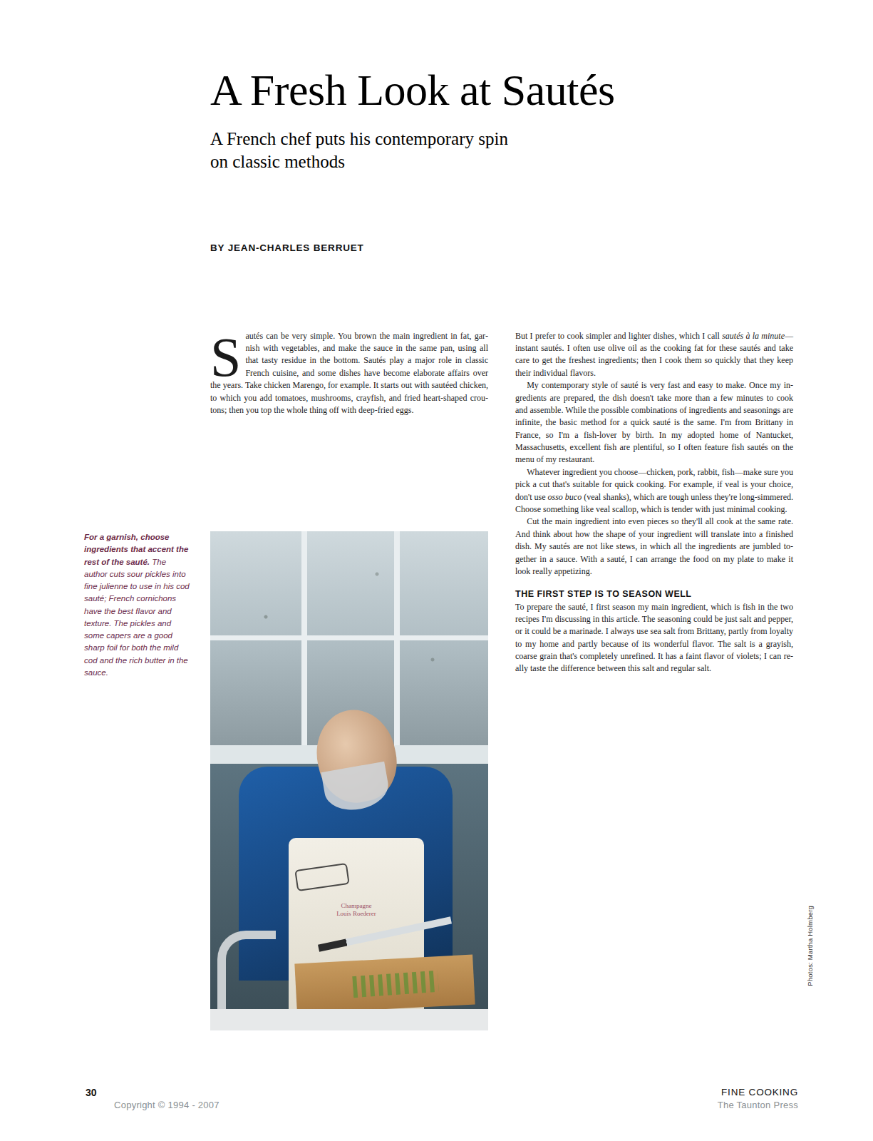A Fresh Look at Sautés
A French chef puts his contemporary spin
on classic methods
BY JEAN-CHARLES BERRUET
Sautés can be very simple. You brown the main ingredient in fat, garnish with vegetables, and make the sauce in the same pan, using all that tasty residue in the bottom. Sautés play a major role in classic French cuisine, and some dishes have become elaborate affairs over the years. Take chicken Marengo, for example. It starts out with sautéed chicken, to which you add tomatoes, mushrooms, crayfish, and fried heart-shaped croutons; then you top the whole thing off with deep-fried eggs.
But I prefer to cook simpler and lighter dishes, which I call sautés à la minute—instant sautés. I often use olive oil as the cooking fat for these sautés and take care to get the freshest ingredients; then I cook them so quickly that they keep their individual flavors.
My contemporary style of sauté is very fast and easy to make. Once my ingredients are prepared, the dish doesn't take more than a few minutes to cook and assemble. While the possible combinations of ingredients and seasonings are infinite, the basic method for a quick sauté is the same. I'm from Brittany in France, so I'm a fish-lover by birth. In my adopted home of Nantucket, Massachusetts, excellent fish are plentiful, so I often feature fish sautés on the menu of my restaurant.
Whatever ingredient you choose—chicken, pork, rabbit, fish—make sure you pick a cut that's suitable for quick cooking. For example, if veal is your choice, don't use osso buco (veal shanks), which are tough unless they're long-simmered. Choose something like veal scallop, which is tender with just minimal cooking.
Cut the main ingredient into even pieces so they'll all cook at the same rate. And think about how the shape of your ingredient will translate into a finished dish. My sautés are not like stews, in which all the ingredients are jumbled together in a sauce. With a sauté, I can arrange the food on my plate to make it look really appetizing.
The first step is to season well
To prepare the sauté, I first season my main ingredient, which is fish in the two recipes I'm discussing in this article. The seasoning could be just salt and pepper, or it could be a marinade. I always use sea salt from Brittany, partly from loyalty to my home and partly because of its wonderful flavor. The salt is a grayish, coarse grain that's completely unrefined. It has a faint flavor of violets; I can really taste the difference between this salt and regular salt.
For a garnish, choose ingredients that accent the rest of the sauté. The author cuts sour pickles into fine julienne to use in his cod sauté; French cornichons have the best flavor and texture. The pickles and some capers are a good sharp foil for both the mild cod and the rich butter in the sauce.
Champagne
Louis Roederer
Photos: Martha Holmberg
30
Copyright © 1994 - 2007
FINE COOKING
The Taunton Press